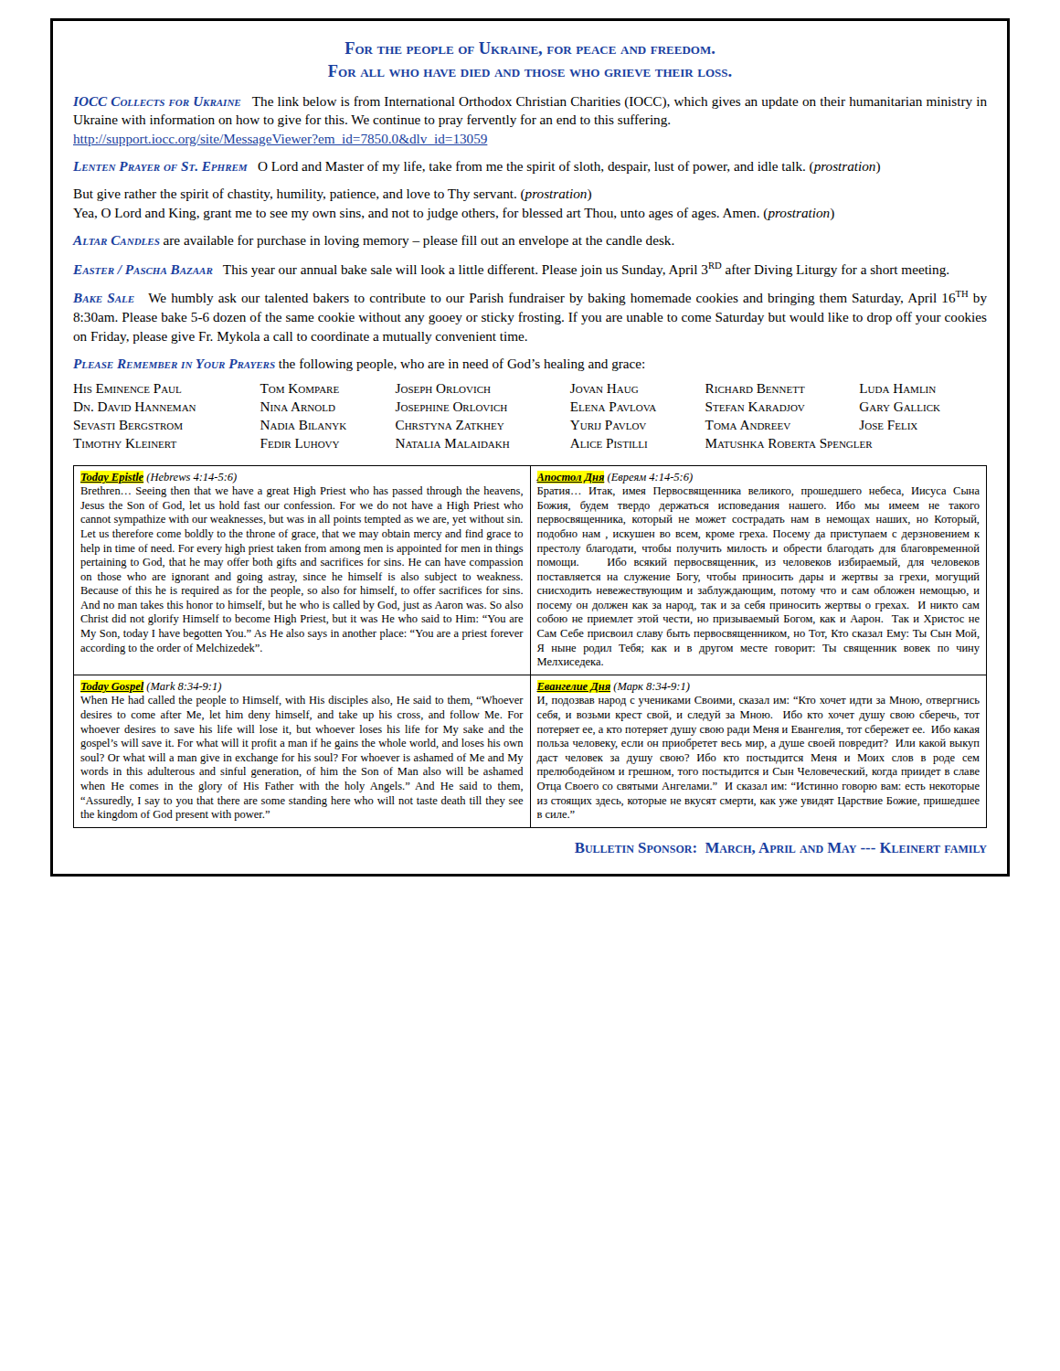For the people of Ukraine, for peace and freedom.
For all who have died and those who grieve their loss.
IOCC Collects for Ukraine The link below is from International Orthodox Christian Charities (IOCC), which gives an update on their humanitarian ministry in Ukraine with information on how to give for this. We continue to pray fervently for an end to this suffering.
http://support.iocc.org/site/MessageViewer?em_id=7850.0&dlv_id=13059
Lenten Prayer of St. Ephrem O Lord and Master of my life, take from me the spirit of sloth, despair, lust of power, and idle talk. (prostration)
But give rather the spirit of chastity, humility, patience, and love to Thy servant. (prostration)
Yea, O Lord and King, grant me to see my own sins, and not to judge others, for blessed art Thou, unto ages of ages. Amen. (prostration)
Altar Candles are available for purchase in loving memory – please fill out an envelope at the candle desk.
Easter / Pascha Bazaar This year our annual bake sale will look a little different. Please join us Sunday, April 3RD after Diving Liturgy for a short meeting.
Bake Sale We humbly ask our talented bakers to contribute to our Parish fundraiser by baking homemade cookies and bringing them Saturday, April 16TH by 8:30am. Please bake 5-6 dozen of the same cookie without any gooey or sticky frosting. If you are unable to come Saturday but would like to drop off your cookies on Friday, please give Fr. Mykola a call to coordinate a mutually convenient time.
Please Remember in Your Prayers the following people, who are in need of God’s healing and grace:
| His Eminence Paul | Tom Kompare | Joseph Orlovich | Jovan Haug | Richard Bennett | Luda Hamlin |
| Dn. David Hanneman | Nina Arnold | Josephine Orlovich | Elena Pavlova | Stefan Karadjov | Gary Gallick |
| Sevasti Bergstrom | Nadia Bilanyk | Chrstyna Zatkhey | Yurij Pavlov | Toma Andreev | Jose Felix |
| Timothy Kleinert | Fedir Luhovy | Natalia Malaidakh | Alice Pistilli | Matushka Roberta Spengler |
| Today Epistle (Hebrews 4:14-5:6) Brethren… Seeing then that we have a great High Priest who has passed through the heavens, Jesus the Son of God, let us hold fast our confession. For we do not have a High Priest who cannot sympathize with our weaknesses, but was in all points tempted as we are, yet without sin. Let us therefore come boldly to the throne of grace, that we may obtain mercy and find grace to help in time of need. For every high priest taken from among men is appointed for men in things pertaining to God, that he may offer both gifts and sacrifices for sins. He can have compassion on those who are ignorant and going astray, since he himself is also subject to weakness. Because of this he is required as for the people, so also for himself, to offer sacrifices for sins. And no man takes this honor to himself, but he who is called by God, just as Aaron was. So also Christ did not glorify Himself to become High Priest, but it was He who said to Him: “You are My Son, today I have begotten You.” As He also says in another place: “You are a priest forever according to the order of Melchizedek”. | Апостол Дня (Евреям 4:14-5:6) Братия… Итак, имея Первосвященника великого, прошедшего небеса, Иисуса Сына Божия, будем твердо держаться исповедания нашего. Ибо мы имеем не такого первосвященника, который не может сострадать нам в немощах наших, но Который, подобно нам , искушен во всем, кроме греха. Посему да приступаем с дерзновением к престолу благодати, чтобы получить милость и обрести благодать для благовременной помощи. Ибо всякий первосвященник, из человеков избираемый, для человеков поставляется на служение Богу, чтобы приносить дары и жертвы за грехи, могущий снисходить невежествующим и заблуждающим, потому что и сам обложен немощью, и посему он должен как за народ, так и за себя приносить жертвы о грехах. И никто сам собою не приемлет этой чести, но призываемый Богом, как и Аарон. Так и Христос не Сам Себе присвоил славу быть первосвященником, но Тот, Кто сказал Ему: Ты Сын Мой, Я ныне родил Тебя; как и в другом месте говорит: Ты священник вовек по чину Мелхиседека. |
| Today Gospel (Mark 8:34-9:1) When He had called the people to Himself, with His disciples also, He said to them, “Whoever desires to come after Me, let him deny himself, and take up his cross, and follow Me. For whoever desires to save his life will lose it, but whoever loses his life for My sake and the gospel’s will save it. For what will it profit a man if he gains the whole world, and loses his own soul? Or what will a man give in exchange for his soul? For whoever is ashamed of Me and My words in this adulterous and sinful generation, of him the Son of Man also will be ashamed when He comes in the glory of His Father with the holy Angels.” And He said to them, “Assuredly, I say to you that there are some standing here who will not taste death till they see the kingdom of God present with power.” | Евангелие Дня (Марк 8:34-9:1) И, подозвав народ с учениками Своими, сказал им: “Кто хочет идти за Мною, отвергнись себя, и возьми крест свой, и следуй за Мною. Ибо кто хочет душу свою сберечь, тот потеряет ее, а кто потеряет душу свою ради Меня и Евангелия, тот сбережет ее. Ибо какая польза человеку, если он приобретет весь мир, а душе своей повредит? Или какой выкуп даст человек за душу свою? Ибо кто постыдится Меня и Моих слов в роде сем прелюбодейном и грешном, того постыдится и Сын Человеческий, когда приидет в славе Отца Своего со святыми Ангелами.” И сказал им: “Истинно говорю вам: есть некоторые из стоящих здесь, которые не вкусят смерти, как уже увидят Царствие Божие, пришедшее в силе.” |
Bulletin Sponsor: March, April and May --- Kleinert family